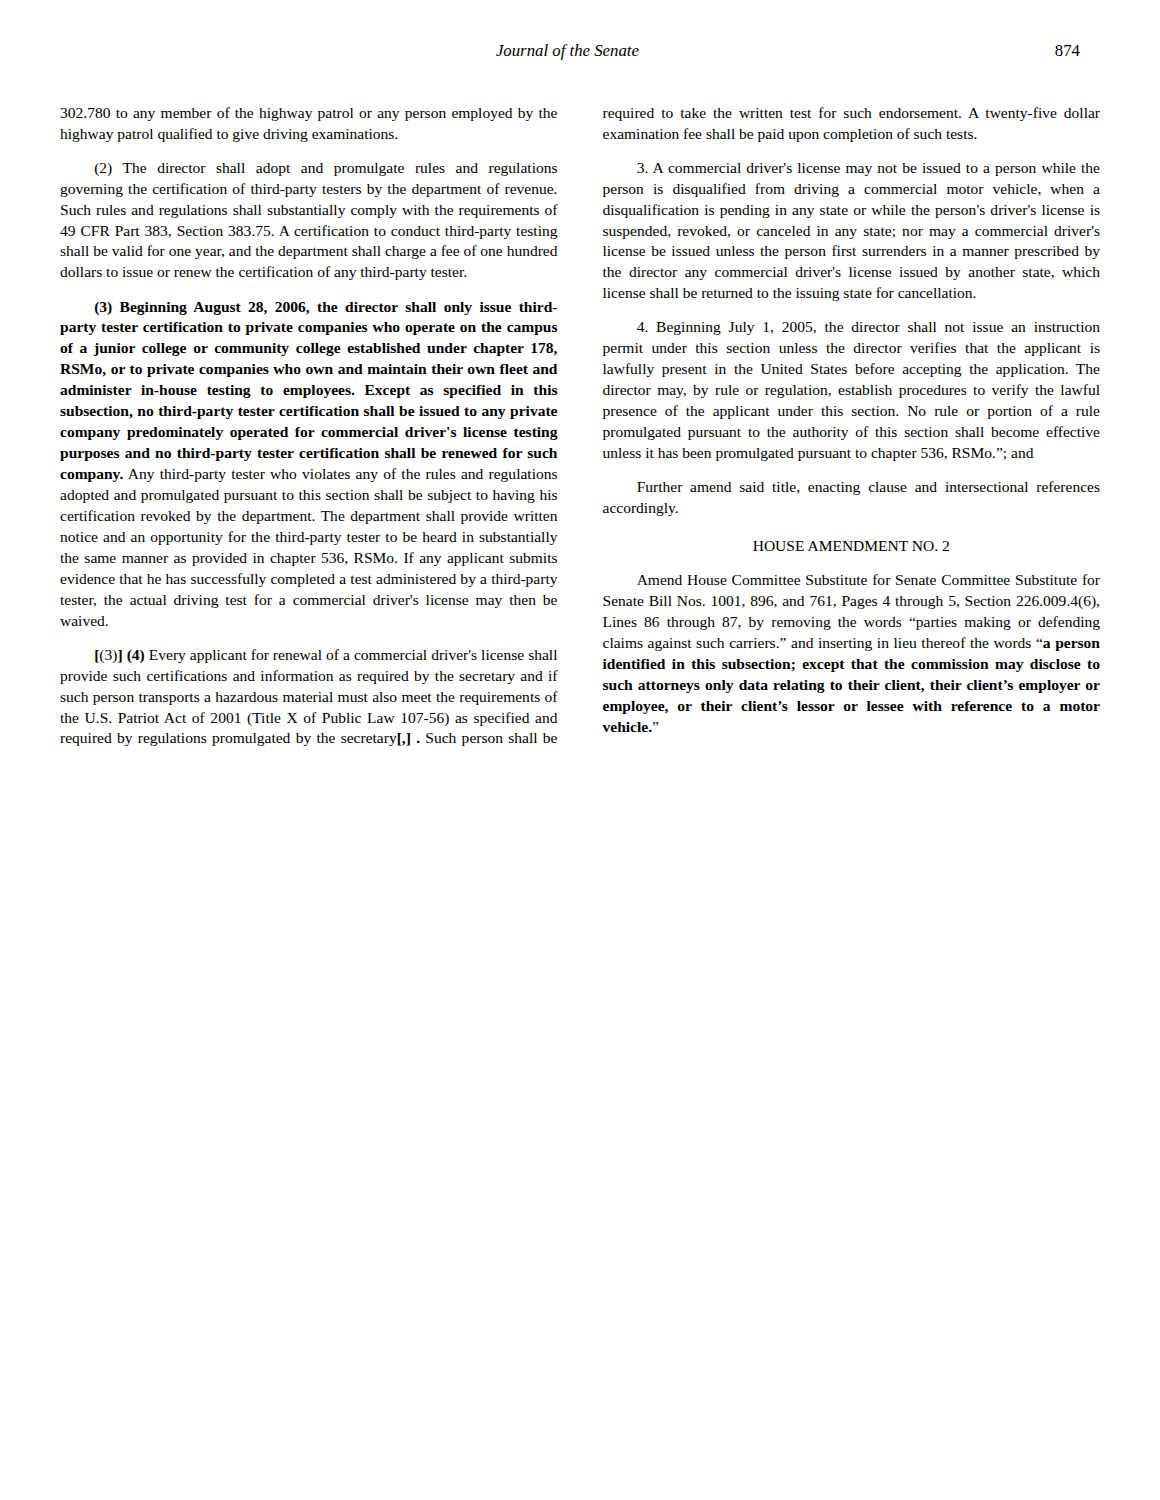Journal of the Senate 874
302.780 to any member of the highway patrol or any person employed by the highway patrol qualified to give driving examinations.
(2) The director shall adopt and promulgate rules and regulations governing the certification of third-party testers by the department of revenue. Such rules and regulations shall substantially comply with the requirements of 49 CFR Part 383, Section 383.75. A certification to conduct third-party testing shall be valid for one year, and the department shall charge a fee of one hundred dollars to issue or renew the certification of any third-party tester.
(3) Beginning August 28, 2006, the director shall only issue third-party tester certification to private companies who operate on the campus of a junior college or community college established under chapter 178, RSMo, or to private companies who own and maintain their own fleet and administer in-house testing to employees. Except as specified in this subsection, no third-party tester certification shall be issued to any private company predominately operated for commercial driver's license testing purposes and no third-party tester certification shall be renewed for such company. Any third-party tester who violates any of the rules and regulations adopted and promulgated pursuant to this section shall be subject to having his certification revoked by the department. The department shall provide written notice and an opportunity for the third-party tester to be heard in substantially the same manner as provided in chapter 536, RSMo. If any applicant submits evidence that he has successfully completed a test administered by a third-party tester, the actual driving test for a commercial driver's license may then be waived.
[(3)] (4) Every applicant for renewal of a commercial driver's license shall provide such certifications and information as required by the secretary and if such person transports a hazardous material must also meet the requirements of the U.S. Patriot Act of 2001 (Title X of Public Law 107-56) as specified and required by regulations promulgated by the secretary[,] . Such person shall be required to take the written test for such endorsement. A twenty-five dollar examination fee shall be paid upon completion of such tests.
3. A commercial driver's license may not be issued to a person while the person is disqualified from driving a commercial motor vehicle, when a disqualification is pending in any state or while the person's driver's license is suspended, revoked, or canceled in any state; nor may a commercial driver's license be issued unless the person first surrenders in a manner prescribed by the director any commercial driver's license issued by another state, which license shall be returned to the issuing state for cancellation.
4. Beginning July 1, 2005, the director shall not issue an instruction permit under this section unless the director verifies that the applicant is lawfully present in the United States before accepting the application. The director may, by rule or regulation, establish procedures to verify the lawful presence of the applicant under this section. No rule or portion of a rule promulgated pursuant to the authority of this section shall become effective unless it has been promulgated pursuant to chapter 536, RSMo.”; and
Further amend said title, enacting clause and intersectional references accordingly.
HOUSE AMENDMENT NO. 2
Amend House Committee Substitute for Senate Committee Substitute for Senate Bill Nos. 1001, 896, and 761, Pages 4 through 5, Section 226.009.4(6), Lines 86 through 87, by removing the words “parties making or defending claims against such carriers.” and inserting in lieu thereof the words “a person identified in this subsection; except that the commission may disclose to such attorneys only data relating to their client, their client’s employer or employee, or their client’s lessor or lessee with reference to a motor vehicle.”